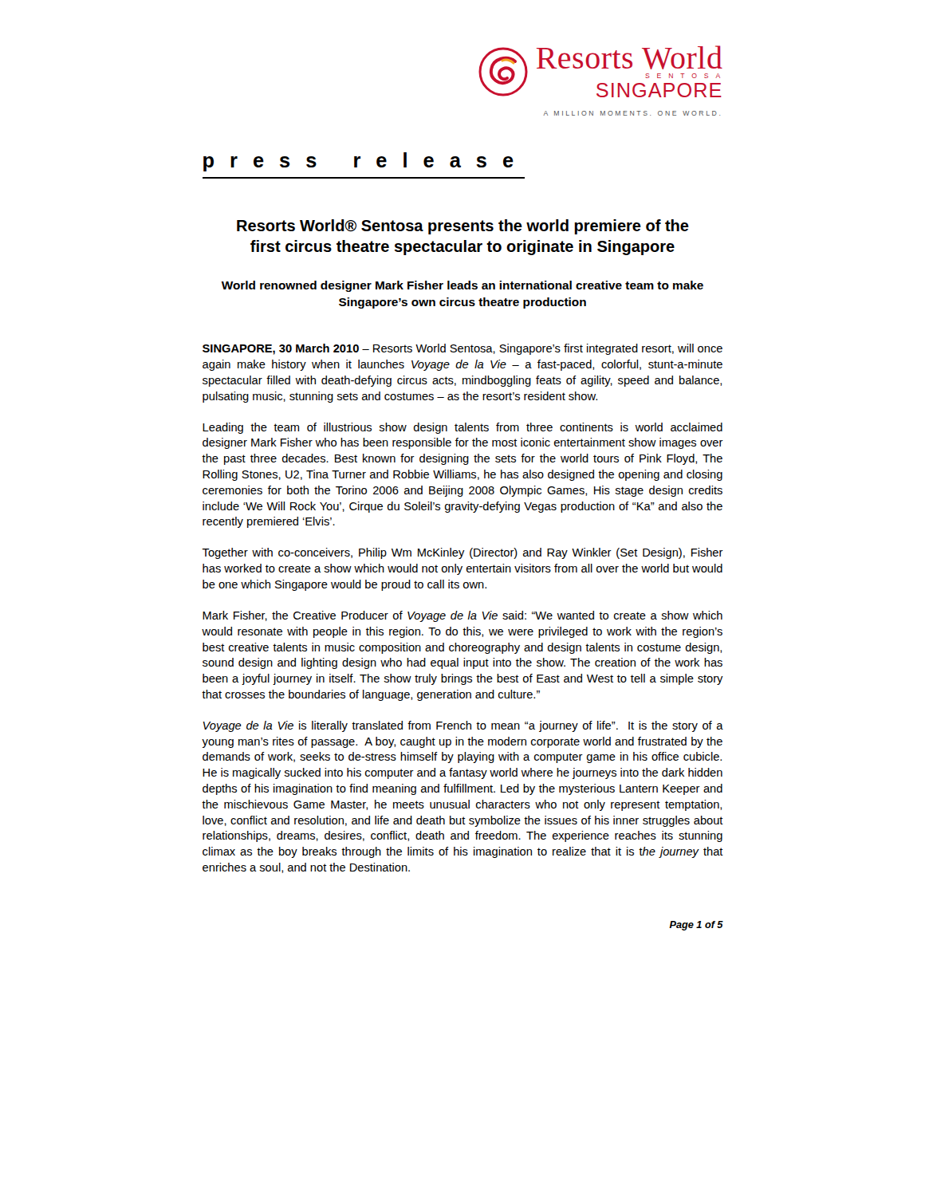Resorts World
S E N T O S A
SINGAPORE
A MILLION MOMENTS. ONE WORLD.
p r e s s r e l e a s e
Resorts World® Sentosa presents the world premiere of the first circus theatre spectacular to originate in Singapore
World renowned designer Mark Fisher leads an international creative team to make Singapore’s own circus theatre production
SINGAPORE, 30 March 2010 – Resorts World Sentosa, Singapore’s first integrated resort, will once again make history when it launches Voyage de la Vie – a fast-paced, colorful, stunt-a-minute spectacular filled with death-defying circus acts, mindboggling feats of agility, speed and balance, pulsating music, stunning sets and costumes – as the resort’s resident show.
Leading the team of illustrious show design talents from three continents is world acclaimed designer Mark Fisher who has been responsible for the most iconic entertainment show images over the past three decades. Best known for designing the sets for the world tours of Pink Floyd, The Rolling Stones, U2, Tina Turner and Robbie Williams, he has also designed the opening and closing ceremonies for both the Torino 2006 and Beijing 2008 Olympic Games, His stage design credits include ‘We Will Rock You’, Cirque du Soleil’s gravity-defying Vegas production of “Ka” and also the recently premiered ‘Elvis’.
Together with co-conceivers, Philip Wm McKinley (Director) and Ray Winkler (Set Design), Fisher has worked to create a show which would not only entertain visitors from all over the world but would be one which Singapore would be proud to call its own.
Mark Fisher, the Creative Producer of Voyage de la Vie said: “We wanted to create a show which would resonate with people in this region. To do this, we were privileged to work with the region’s best creative talents in music composition and choreography and design talents in costume design, sound design and lighting design who had equal input into the show. The creation of the work has been a joyful journey in itself. The show truly brings the best of East and West to tell a simple story that crosses the boundaries of language, generation and culture.”
Voyage de la Vie is literally translated from French to mean “a journey of life”. It is the story of a young man’s rites of passage. A boy, caught up in the modern corporate world and frustrated by the demands of work, seeks to de-stress himself by playing with a computer game in his office cubicle. He is magically sucked into his computer and a fantasy world where he journeys into the dark hidden depths of his imagination to find meaning and fulfillment. Led by the mysterious Lantern Keeper and the mischievous Game Master, he meets unusual characters who not only represent temptation, love, conflict and resolution, and life and death but symbolize the issues of his inner struggles about relationships, dreams, desires, conflict, death and freedom. The experience reaches its stunning climax as the boy breaks through the limits of his imagination to realize that it is the journey that enriches a soul, and not the Destination.
Page 1 of 5